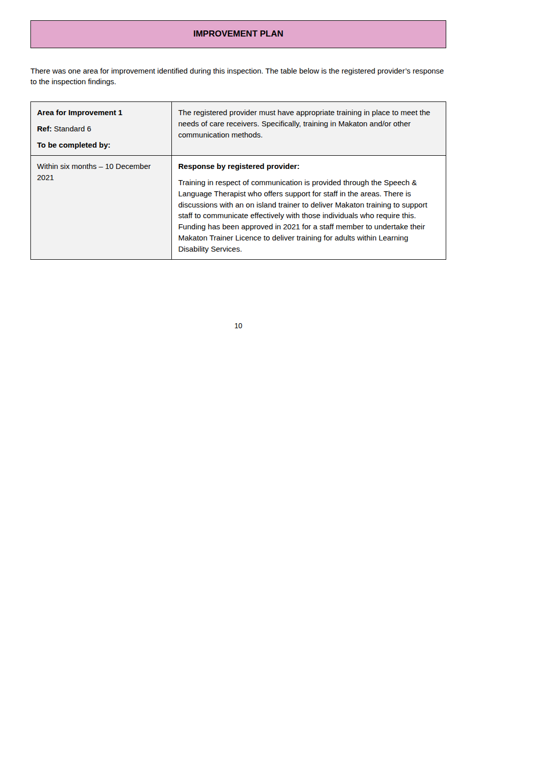IMPROVEMENT PLAN
There was one area for improvement identified during this inspection. The table below is the registered provider’s response to the inspection findings.
| Area for Improvement 1 Ref: Standard 6 To be completed by: | The registered provider must have appropriate training in place to meet the needs of care receivers. Specifically, training in Makaton and/or other communication methods. |
| Within six months – 10 December 2021 | Response by registered provider: Training in respect of communication is provided through the Speech & Language Therapist who offers support for staff in the areas. There is discussions with an on island trainer to deliver Makaton training to support staff to communicate effectively with those individuals who require this. Funding has been approved in 2021 for a staff member to undertake their Makaton Trainer Licence to deliver training for adults within Learning Disability Services. |
10